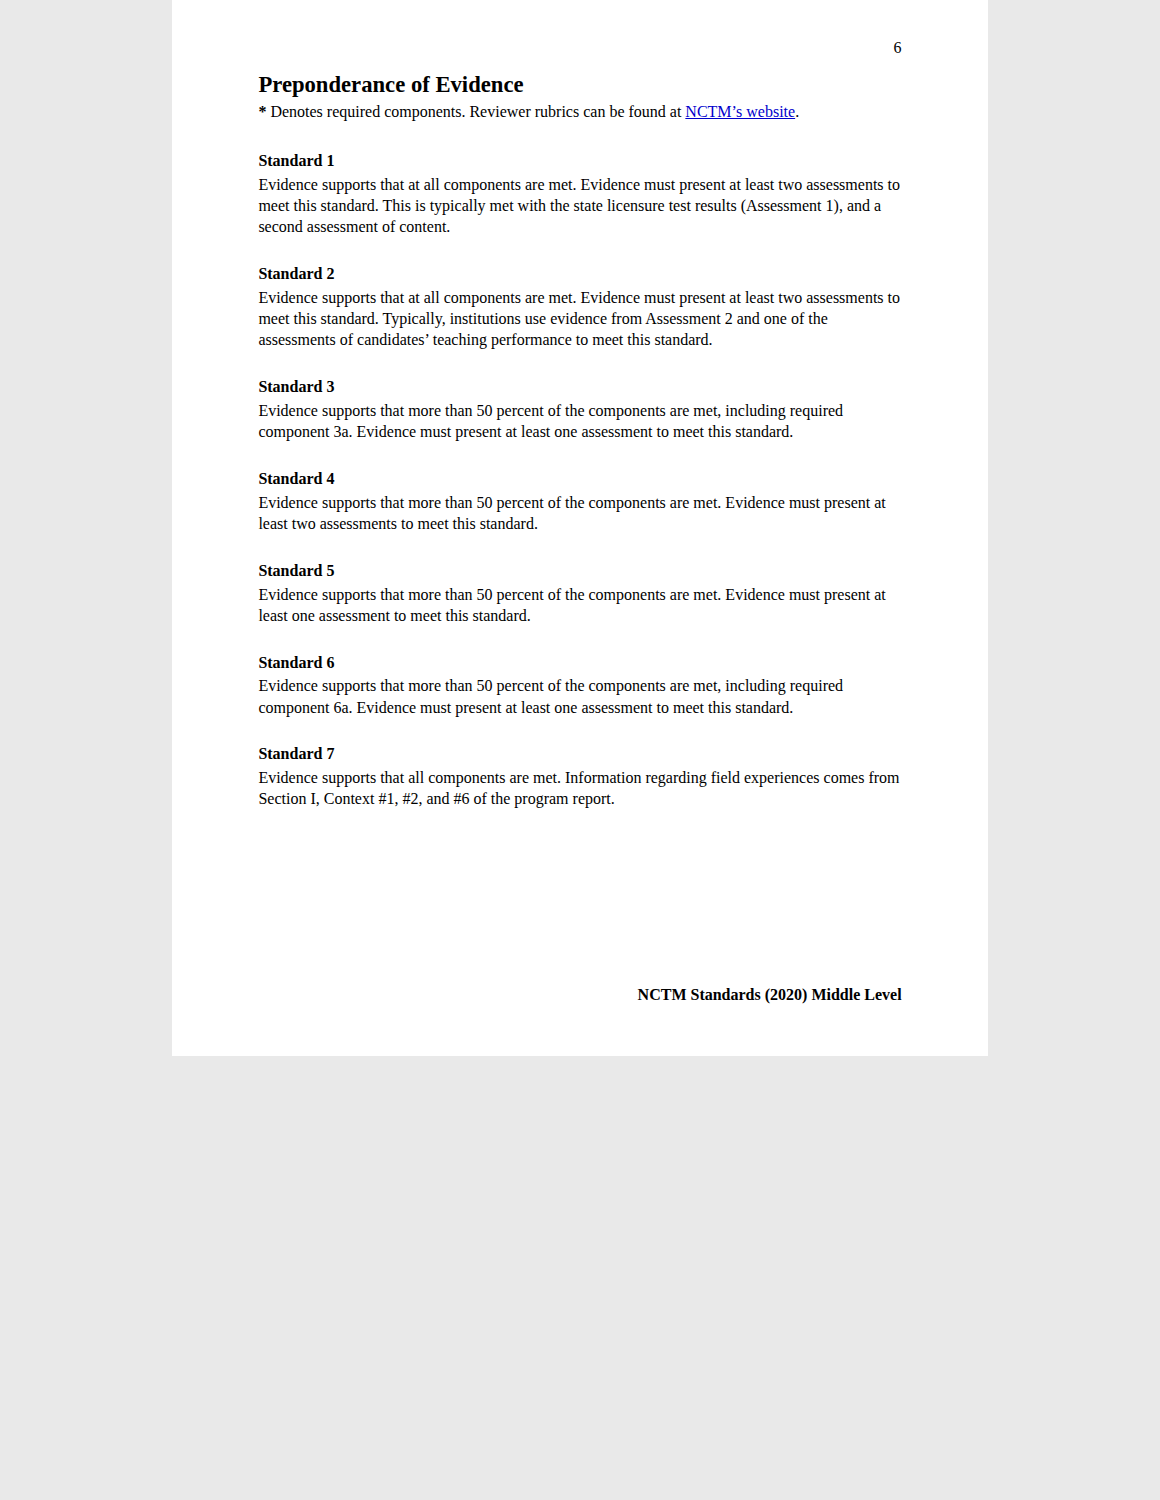6
Preponderance of Evidence
* Denotes required components. Reviewer rubrics can be found at NCTM’s website.
Standard 1
Evidence supports that at all components are met. Evidence must present at least two assessments to meet this standard. This is typically met with the state licensure test results (Assessment 1), and a second assessment of content.
Standard 2
Evidence supports that at all components are met. Evidence must present at least two assessments to meet this standard. Typically, institutions use evidence from Assessment 2 and one of the assessments of candidates’ teaching performance to meet this standard.
Standard 3
Evidence supports that more than 50 percent of the components are met, including required component 3a. Evidence must present at least one assessment to meet this standard.
Standard 4
Evidence supports that more than 50 percent of the components are met. Evidence must present at least two assessments to meet this standard.
Standard 5
Evidence supports that more than 50 percent of the components are met. Evidence must present at least one assessment to meet this standard.
Standard 6
Evidence supports that more than 50 percent of the components are met, including required component 6a. Evidence must present at least one assessment to meet this standard.
Standard 7
Evidence supports that all components are met. Information regarding field experiences comes from Section I, Context #1, #2, and #6 of the program report.
NCTM Standards (2020) Middle Level